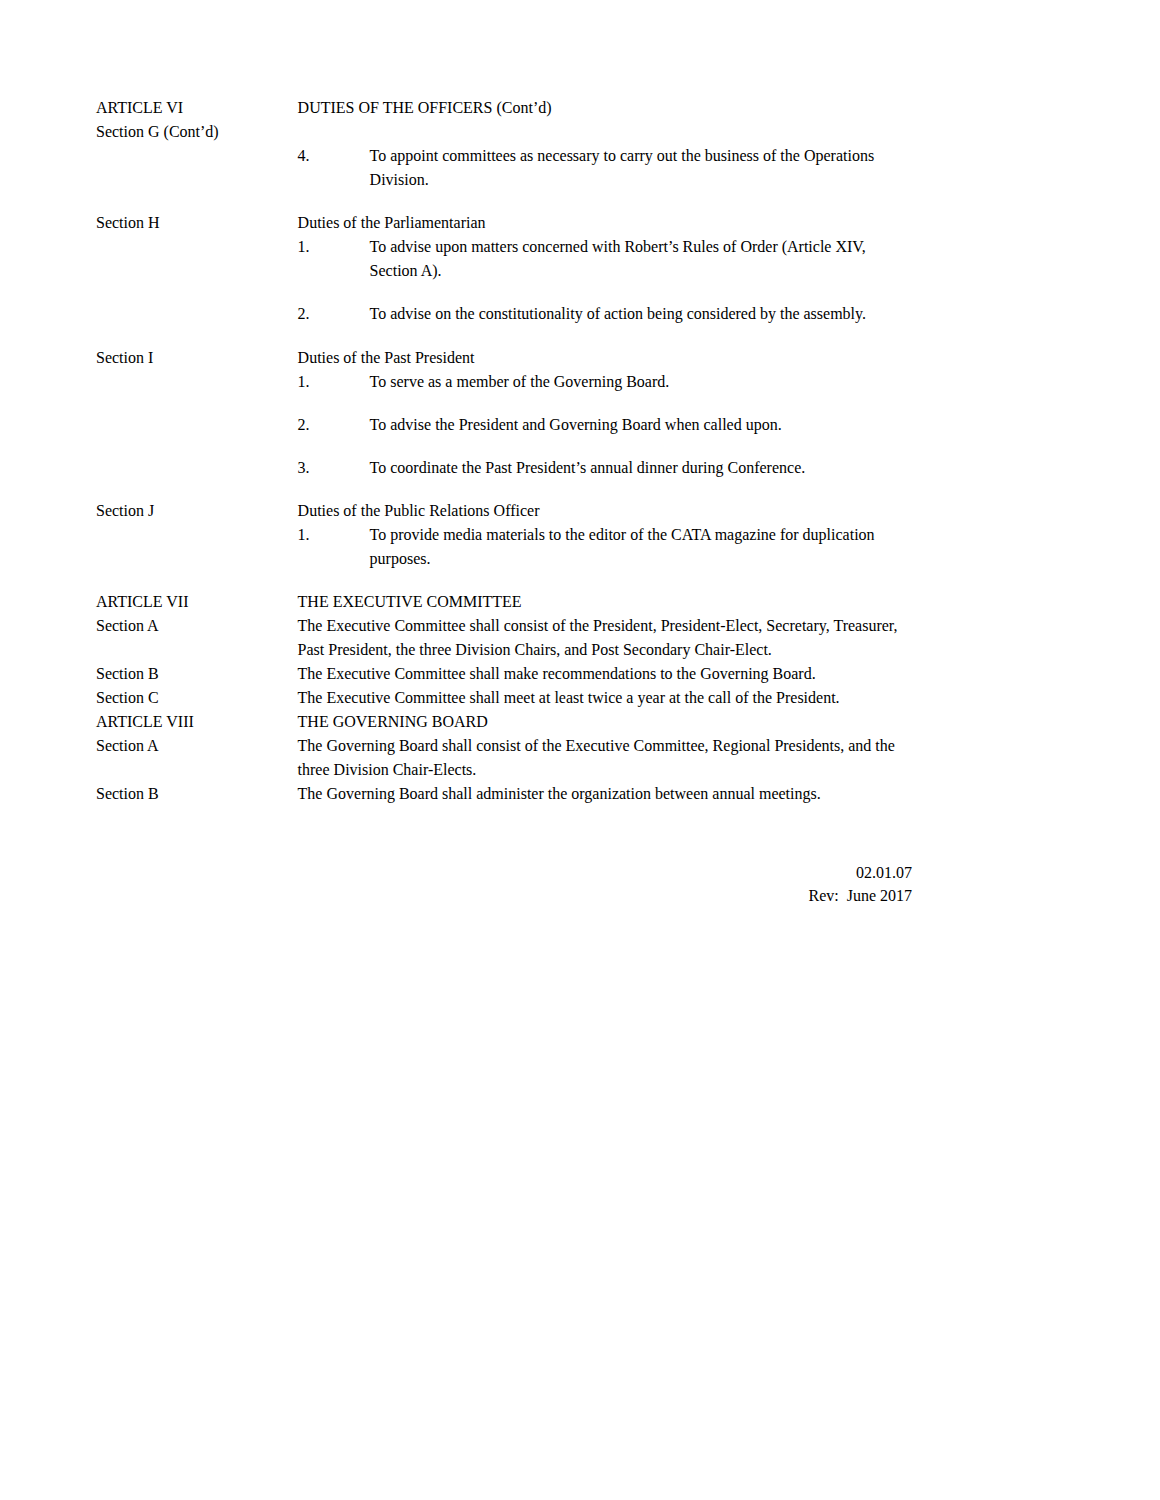| ARTICLE VI Section G (Cont’d) | DUTIES OF THE OFFICERS (Cont’d) |
| | / 4. / To appoint committees as necessary to carry out the business of the Operations Division. / |
| Section H | Duties of the Parliamentarian |
| | / 1. / To advise upon matters concerned with Robert’s Rules of Order (Article XIV, Section A). / / 2. / To advise on the constitutionality of action being considered by the assembly. / |
| Section I | Duties of the Past President |
| | / 1. / To serve as a member of the Governing Board. / / 2. / To advise the President and Governing Board when called upon. / / 3. / To coordinate the Past President’s annual dinner during Conference. / |
| Section J | Duties of the Public Relations Officer |
| | / 1. / To provide media materials to the editor of the CATA magazine for duplication purposes. / |
| ARTICLE VII | THE EXECUTIVE COMMITTEE |
| Section A | The Executive Committee shall consist of the President, President-Elect, Secretary, Treasurer, Past President, the three Division Chairs, and Post Secondary Chair-Elect. |
| Section B | The Executive Committee shall make recommendations to the Governing Board. |
| Section C | The Executive Committee shall meet at least twice a year at the call of the President. |
| ARTICLE VIII | THE GOVERNING BOARD |
| Section A | The Governing Board shall consist of the Executive Committee, Regional Presidents, and the three Division Chair-Elects. |
| Section B | The Governing Board shall administer the organization between annual meetings. |
02.01.07
Rev: June 2017